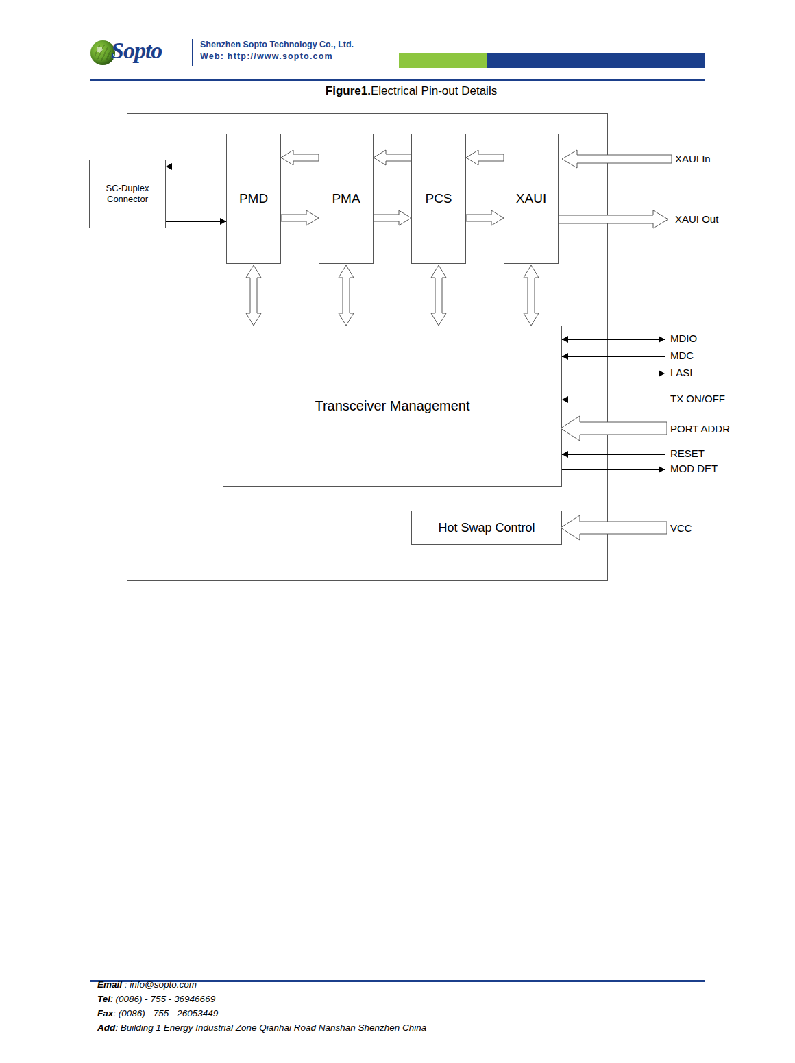Sopto
Shenzhen Sopto Technology Co., Ltd.
Web: http://www.sopto.com
Figure1. Electrical Pin-out Details
SC-Duplex
Connector
PMD
PMA
PCS
XAUI
Transceiver Management
Hot Swap Control
XAUI In
XAUI Out
MDIO
MDC
LASI
TX ON/OFF
PORT ADDR
RESET
MOD DET
VCC
Email : info@sopto.com
Tel: (0086) - 755 - 36946669
Fax: (0086) - 755 - 26053449
Add: Building 1 Energy Industrial Zone Qianhai Road Nanshan Shenzhen China